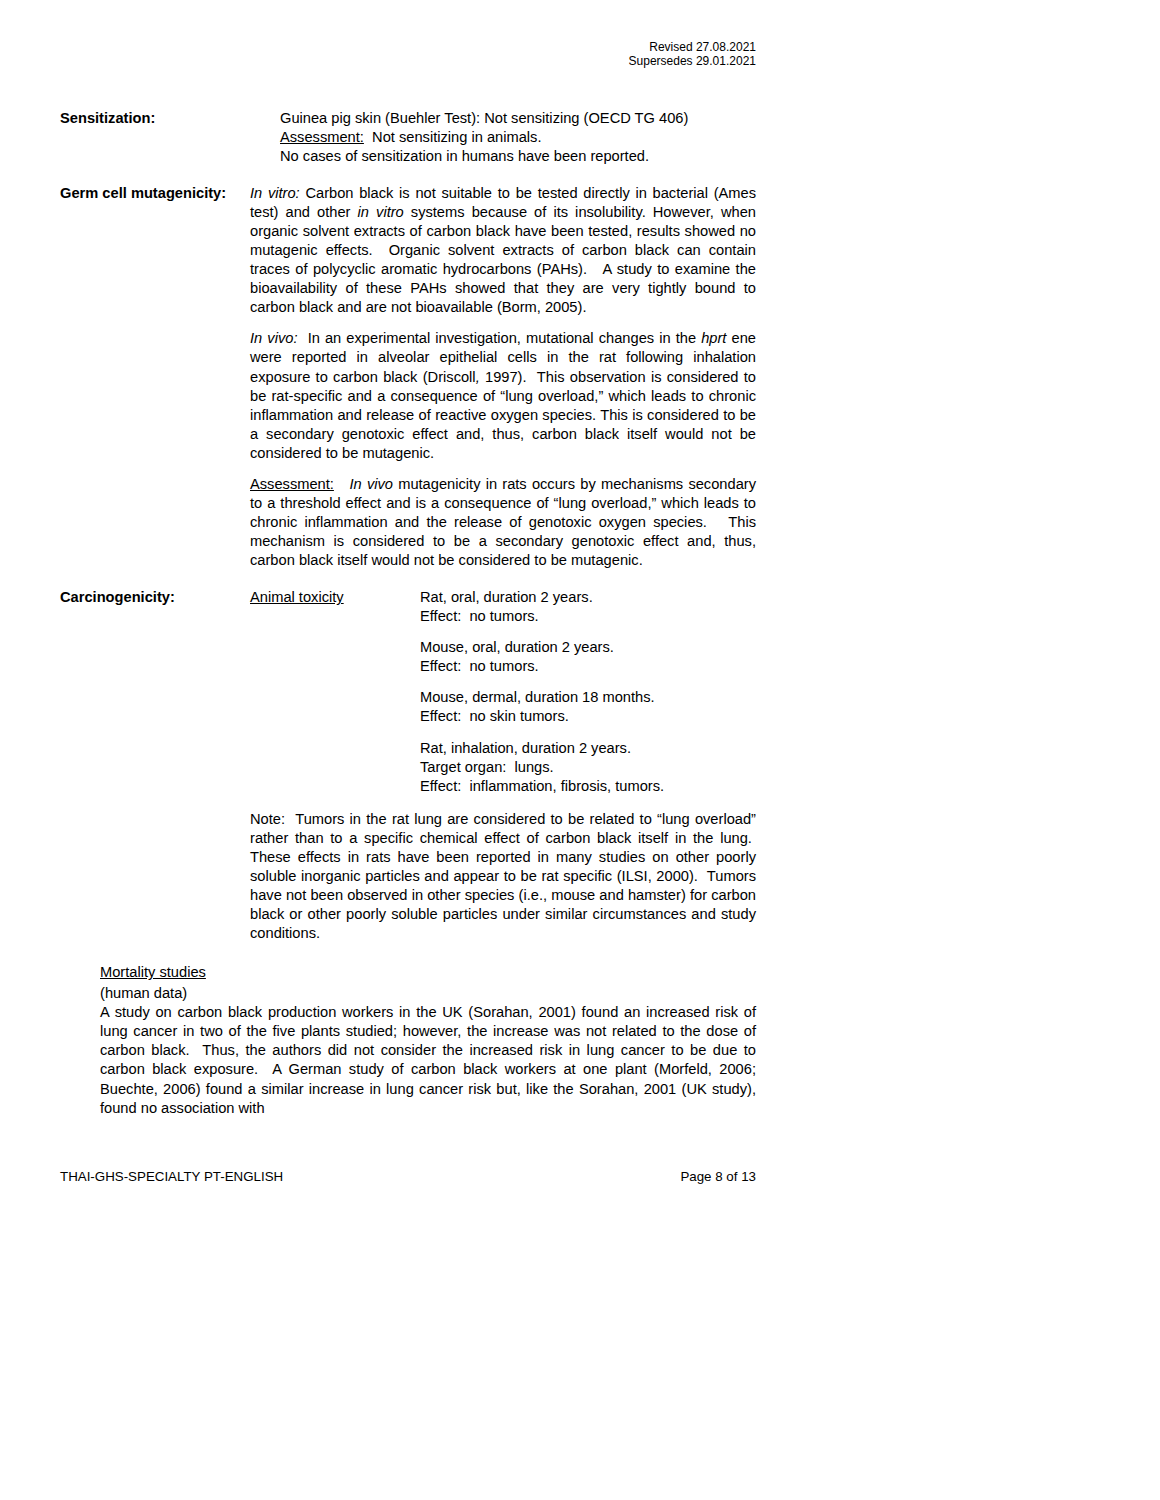Revised 27.08.2021
Supersedes 29.01.2021
Sensitization:
Guinea pig skin (Buehler Test): Not sensitizing (OECD TG 406)
Assessment: Not sensitizing in animals.
No cases of sensitization in humans have been reported.
Germ cell mutagenicity:
In vitro: Carbon black is not suitable to be tested directly in bacterial (Ames test) and other in vitro systems because of its insolubility. However, when organic solvent extracts of carbon black have been tested, results showed no mutagenic effects. Organic solvent extracts of carbon black can contain traces of polycyclic aromatic hydrocarbons (PAHs). A study to examine the bioavailability of these PAHs showed that they are very tightly bound to carbon black and are not bioavailable (Borm, 2005).
In vivo: In an experimental investigation, mutational changes in the hprt ene were reported in alveolar epithelial cells in the rat following inhalation exposure to carbon black (Driscoll, 1997). This observation is considered to be rat-specific and a consequence of “lung overload,” which leads to chronic inflammation and release of reactive oxygen species. This is considered to be a secondary genotoxic effect and, thus, carbon black itself would not be considered to be mutagenic.
Assessment: In vivo mutagenicity in rats occurs by mechanisms secondary to a threshold effect and is a consequence of “lung overload,” which leads to chronic inflammation and the release of genotoxic oxygen species. This mechanism is considered to be a secondary genotoxic effect and, thus, carbon black itself would not be considered to be mutagenic.
Carcinogenicity:
Animal toxicity
Rat, oral, duration 2 years.
Effect: no tumors.
Mouse, oral, duration 2 years.
Effect: no tumors.
Mouse, dermal, duration 18 months.
Effect: no skin tumors.
Rat, inhalation, duration 2 years.
Target organ: lungs.
Effect: inflammation, fibrosis, tumors.
Note: Tumors in the rat lung are considered to be related to “lung overload” rather than to a specific chemical effect of carbon black itself in the lung. These effects in rats have been reported in many studies on other poorly soluble inorganic particles and appear to be rat specific (ILSI, 2000). Tumors have not been observed in other species (i.e., mouse and hamster) for carbon black or other poorly soluble particles under similar circumstances and study conditions.
Mortality studies (human data)
A study on carbon black production workers in the UK (Sorahan, 2001) found an increased risk of lung cancer in two of the five plants studied; however, the increase was not related to the dose of carbon black. Thus, the authors did not consider the increased risk in lung cancer to be due to carbon black exposure. A German study of carbon black workers at one plant (Morfeld, 2006; Buechte, 2006) found a similar increase in lung cancer risk but, like the Sorahan, 2001 (UK study), found no association with
THAI-GHS-SPECIALTY PT-ENGLISH
Page 8 of 13